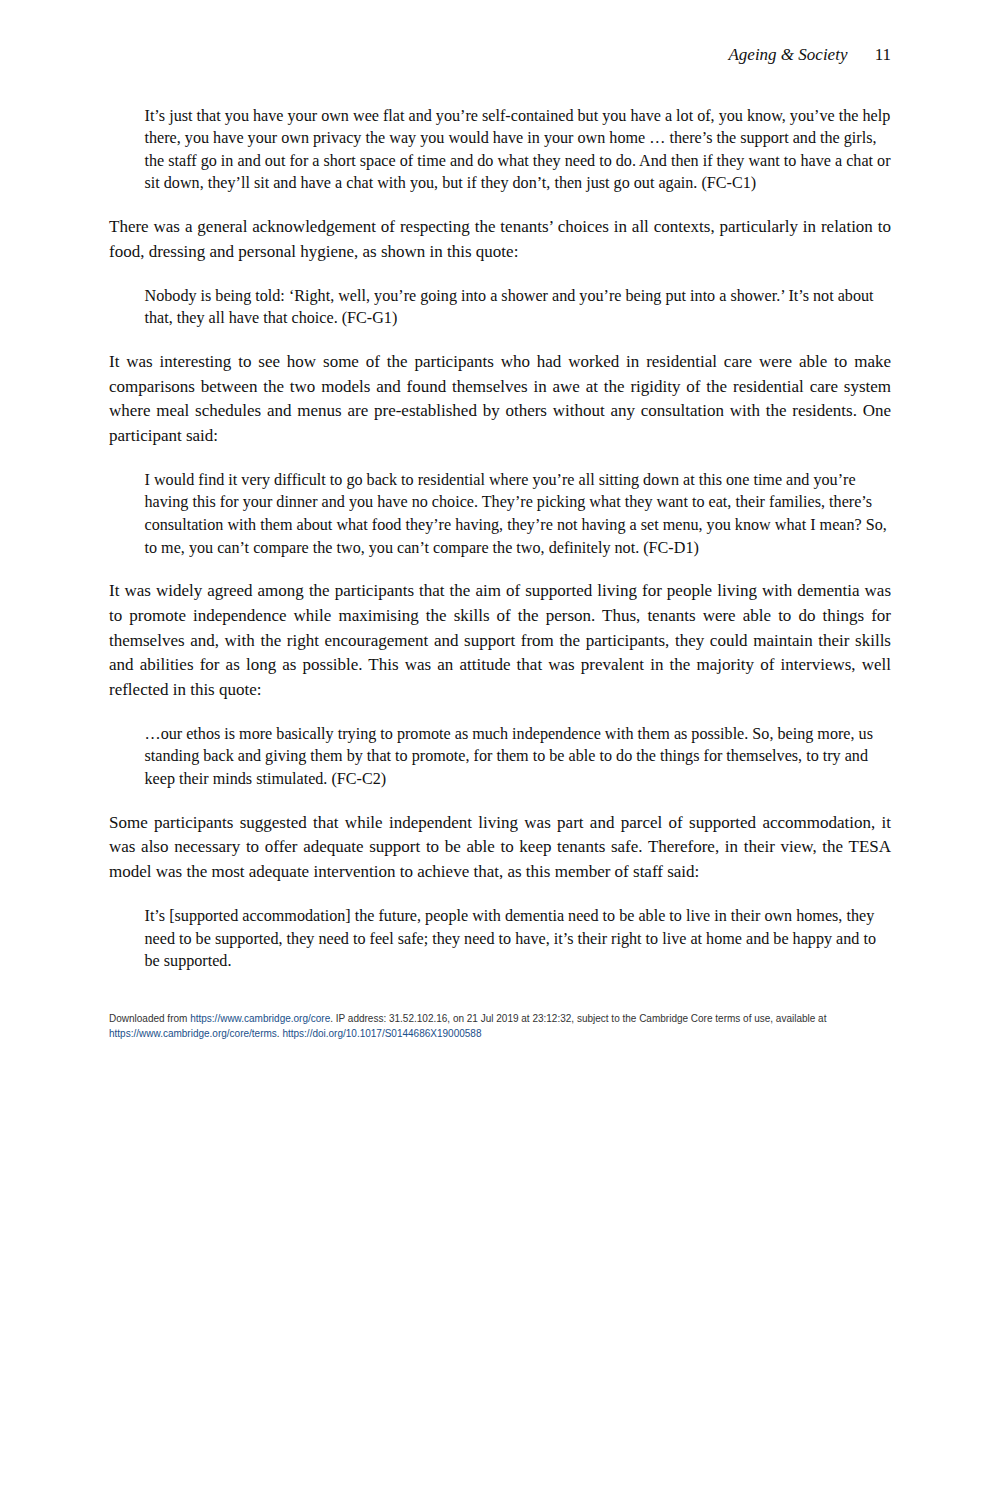Ageing & Society 11
It’s just that you have your own wee flat and you’re self-contained but you have a lot of, you know, you’ve the help there, you have your own privacy the way you would have in your own home … there’s the support and the girls, the staff go in and out for a short space of time and do what they need to do. And then if they want to have a chat or sit down, they’ll sit and have a chat with you, but if they don’t, then just go out again. (FC-C1)
There was a general acknowledgement of respecting the tenants’ choices in all contexts, particularly in relation to food, dressing and personal hygiene, as shown in this quote:
Nobody is being told: ‘Right, well, you’re going into a shower and you’re being put into a shower.’ It’s not about that, they all have that choice. (FC-G1)
It was interesting to see how some of the participants who had worked in residential care were able to make comparisons between the two models and found themselves in awe at the rigidity of the residential care system where meal schedules and menus are pre-established by others without any consultation with the residents. One participant said:
I would find it very difficult to go back to residential where you’re all sitting down at this one time and you’re having this for your dinner and you have no choice. They’re picking what they want to eat, their families, there’s consultation with them about what food they’re having, they’re not having a set menu, you know what I mean? So, to me, you can’t compare the two, you can’t compare the two, definitely not. (FC-D1)
It was widely agreed among the participants that the aim of supported living for people living with dementia was to promote independence while maximising the skills of the person. Thus, tenants were able to do things for themselves and, with the right encouragement and support from the participants, they could maintain their skills and abilities for as long as possible. This was an attitude that was prevalent in the majority of interviews, well reflected in this quote:
…our ethos is more basically trying to promote as much independence with them as possible. So, being more, us standing back and giving them by that to promote, for them to be able to do the things for themselves, to try and keep their minds stimulated. (FC-C2)
Some participants suggested that while independent living was part and parcel of supported accommodation, it was also necessary to offer adequate support to be able to keep tenants safe. Therefore, in their view, the TESA model was the most adequate intervention to achieve that, as this member of staff said:
It’s [supported accommodation] the future, people with dementia need to be able to live in their own homes, they need to be supported, they need to feel safe; they need to have, it’s their right to live at home and be happy and to be supported.
Downloaded from https://www.cambridge.org/core. IP address: 31.52.102.16, on 21 Jul 2019 at 23:12:32, subject to the Cambridge Core terms of use, available at https://www.cambridge.org/core/terms. https://doi.org/10.1017/S0144686X19000588